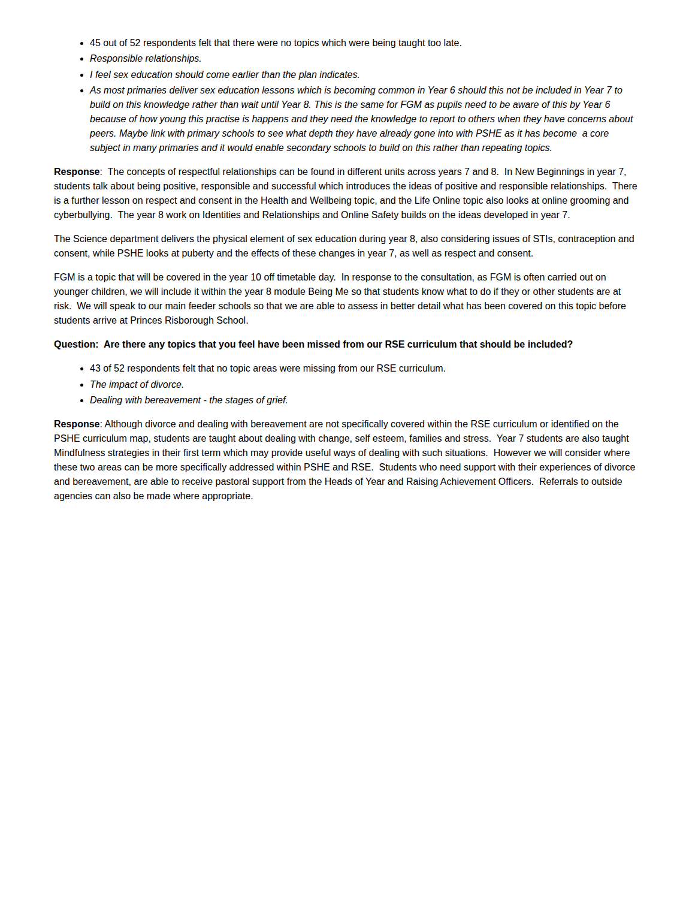45 out of 52 respondents felt that there were no topics which were being taught too late.
Responsible relationships.
I feel sex education should come earlier than the plan indicates.
As most primaries deliver sex education lessons which is becoming common in Year 6 should this not be included in Year 7 to build on this knowledge rather than wait until Year 8. This is the same for FGM as pupils need to be aware of this by Year 6 because of how young this practise is happens and they need the knowledge to report to others when they have concerns about peers. Maybe link with primary schools to see what depth they have already gone into with PSHE as it has become a core subject in many primaries and it would enable secondary schools to build on this rather than repeating topics.
Response: The concepts of respectful relationships can be found in different units across years 7 and 8. In New Beginnings in year 7, students talk about being positive, responsible and successful which introduces the ideas of positive and responsible relationships. There is a further lesson on respect and consent in the Health and Wellbeing topic, and the Life Online topic also looks at online grooming and cyberbullying. The year 8 work on Identities and Relationships and Online Safety builds on the ideas developed in year 7.
The Science department delivers the physical element of sex education during year 8, also considering issues of STIs, contraception and consent, while PSHE looks at puberty and the effects of these changes in year 7, as well as respect and consent.
FGM is a topic that will be covered in the year 10 off timetable day. In response to the consultation, as FGM is often carried out on younger children, we will include it within the year 8 module Being Me so that students know what to do if they or other students are at risk. We will speak to our main feeder schools so that we are able to assess in better detail what has been covered on this topic before students arrive at Princes Risborough School.
Question: Are there any topics that you feel have been missed from our RSE curriculum that should be included?
43 of 52 respondents felt that no topic areas were missing from our RSE curriculum.
The impact of divorce.
Dealing with bereavement - the stages of grief.
Response: Although divorce and dealing with bereavement are not specifically covered within the RSE curriculum or identified on the PSHE curriculum map, students are taught about dealing with change, self esteem, families and stress. Year 7 students are also taught Mindfulness strategies in their first term which may provide useful ways of dealing with such situations. However we will consider where these two areas can be more specifically addressed within PSHE and RSE. Students who need support with their experiences of divorce and bereavement, are able to receive pastoral support from the Heads of Year and Raising Achievement Officers. Referrals to outside agencies can also be made where appropriate.